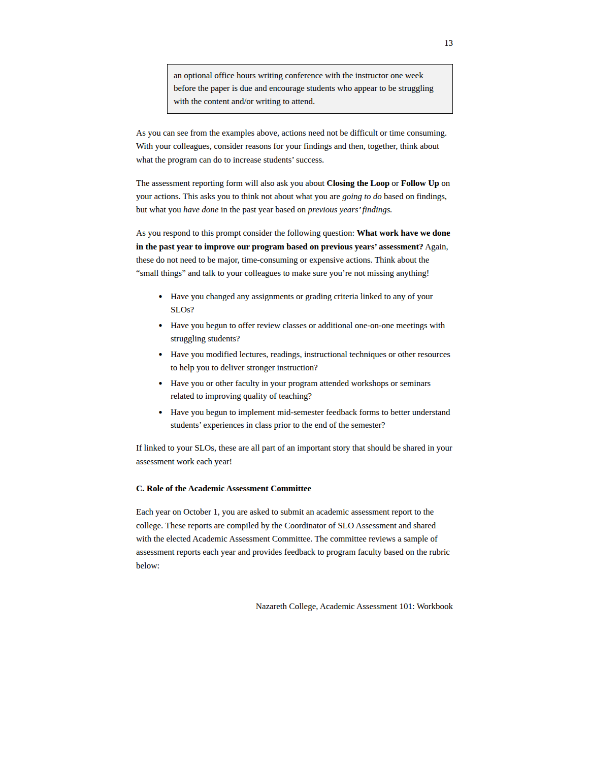13
an optional office hours writing conference with the instructor one week before the paper is due and encourage students who appear to be struggling with the content and/or writing to attend.
As you can see from the examples above, actions need not be difficult or time consuming. With your colleagues, consider reasons for your findings and then, together, think about what the program can do to increase students’ success.
The assessment reporting form will also ask you about Closing the Loop or Follow Up on your actions. This asks you to think not about what you are going to do based on findings, but what you have done in the past year based on previous years’ findings.
As you respond to this prompt consider the following question: What work have we done in the past year to improve our program based on previous years’ assessment? Again, these do not need to be major, time-consuming or expensive actions. Think about the “small things” and talk to your colleagues to make sure you’re not missing anything!
Have you changed any assignments or grading criteria linked to any of your SLOs?
Have you begun to offer review classes or additional one-on-one meetings with struggling students?
Have you modified lectures, readings, instructional techniques or other resources to help you to deliver stronger instruction?
Have you or other faculty in your program attended workshops or seminars related to improving quality of teaching?
Have you begun to implement mid-semester feedback forms to better understand students’ experiences in class prior to the end of the semester?
If linked to your SLOs, these are all part of an important story that should be shared in your assessment work each year!
C. Role of the Academic Assessment Committee
Each year on October 1, you are asked to submit an academic assessment report to the college. These reports are compiled by the Coordinator of SLO Assessment and shared with the elected Academic Assessment Committee. The committee reviews a sample of assessment reports each year and provides feedback to program faculty based on the rubric below:
Nazareth College, Academic Assessment 101: Workbook